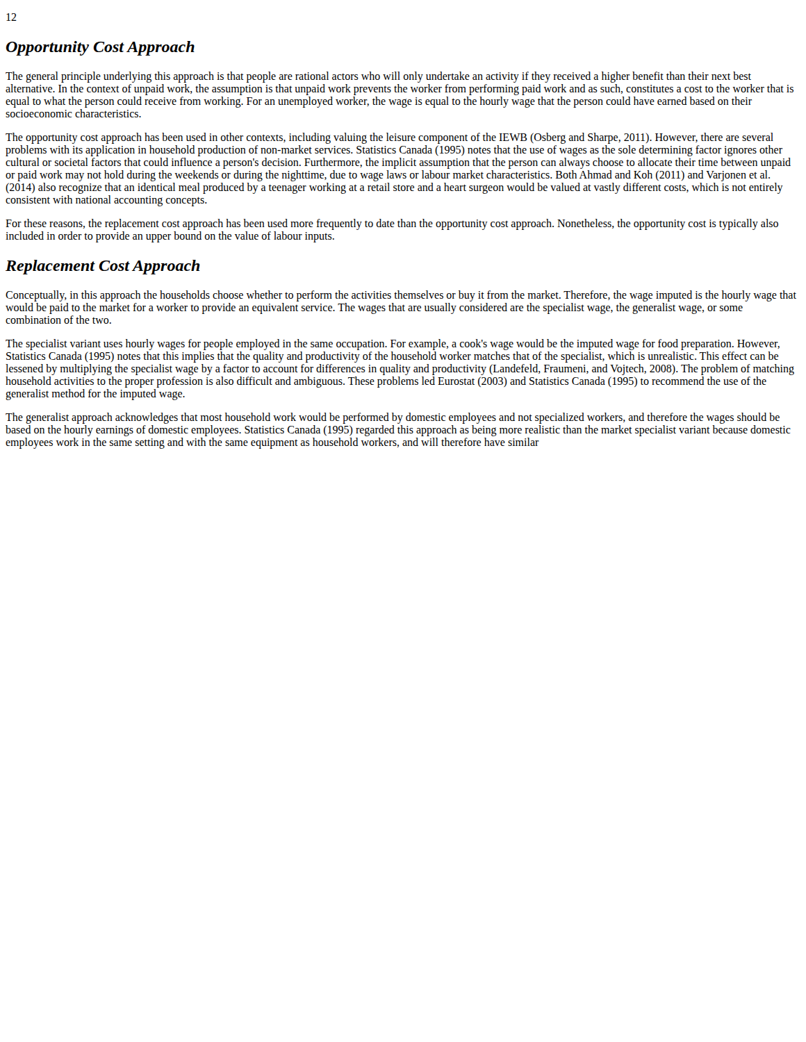12
Opportunity Cost Approach
The general principle underlying this approach is that people are rational actors who will only undertake an activity if they received a higher benefit than their next best alternative. In the context of unpaid work, the assumption is that unpaid work prevents the worker from performing paid work and as such, constitutes a cost to the worker that is equal to what the person could receive from working. For an unemployed worker, the wage is equal to the hourly wage that the person could have earned based on their socioeconomic characteristics.
The opportunity cost approach has been used in other contexts, including valuing the leisure component of the IEWB (Osberg and Sharpe, 2011). However, there are several problems with its application in household production of non-market services. Statistics Canada (1995) notes that the use of wages as the sole determining factor ignores other cultural or societal factors that could influence a person's decision. Furthermore, the implicit assumption that the person can always choose to allocate their time between unpaid or paid work may not hold during the weekends or during the nighttime, due to wage laws or labour market characteristics. Both Ahmad and Koh (2011) and Varjonen et al. (2014) also recognize that an identical meal produced by a teenager working at a retail store and a heart surgeon would be valued at vastly different costs, which is not entirely consistent with national accounting concepts.
For these reasons, the replacement cost approach has been used more frequently to date than the opportunity cost approach. Nonetheless, the opportunity cost is typically also included in order to provide an upper bound on the value of labour inputs.
Replacement Cost Approach
Conceptually, in this approach the households choose whether to perform the activities themselves or buy it from the market. Therefore, the wage imputed is the hourly wage that would be paid to the market for a worker to provide an equivalent service. The wages that are usually considered are the specialist wage, the generalist wage, or some combination of the two.
The specialist variant uses hourly wages for people employed in the same occupation. For example, a cook's wage would be the imputed wage for food preparation. However, Statistics Canada (1995) notes that this implies that the quality and productivity of the household worker matches that of the specialist, which is unrealistic. This effect can be lessened by multiplying the specialist wage by a factor to account for differences in quality and productivity (Landefeld, Fraumeni, and Vojtech, 2008). The problem of matching household activities to the proper profession is also difficult and ambiguous. These problems led Eurostat (2003) and Statistics Canada (1995) to recommend the use of the generalist method for the imputed wage.
The generalist approach acknowledges that most household work would be performed by domestic employees and not specialized workers, and therefore the wages should be based on the hourly earnings of domestic employees. Statistics Canada (1995) regarded this approach as being more realistic than the market specialist variant because domestic employees work in the same setting and with the same equipment as household workers, and will therefore have similar